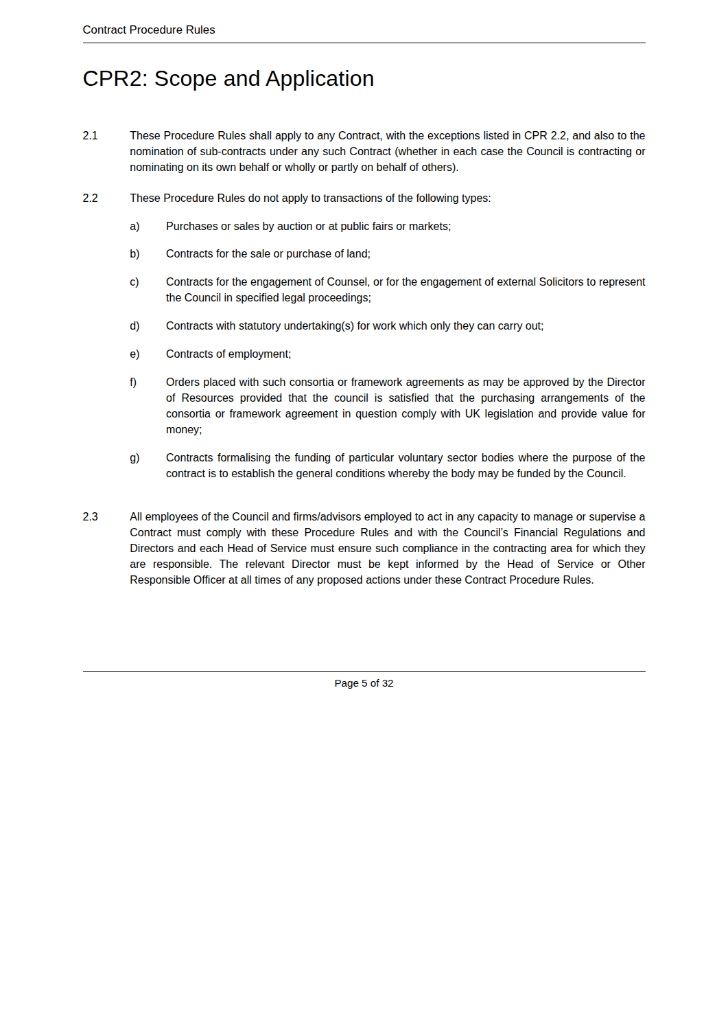Contract Procedure Rules
CPR2: Scope and Application
2.1
These Procedure Rules shall apply to any Contract, with the exceptions listed in CPR 2.2, and also to the nomination of sub-contracts under any such Contract (whether in each case the Council is contracting or nominating on its own behalf or wholly or partly on behalf of others).
2.2
These Procedure Rules do not apply to transactions of the following types:
a) Purchases or sales by auction or at public fairs or markets;
b) Contracts for the sale or purchase of land;
c) Contracts for the engagement of Counsel, or for the engagement of external Solicitors to represent the Council in specified legal proceedings;
d) Contracts with statutory undertaking(s) for work which only they can carry out;
e) Contracts of employment;
f) Orders placed with such consortia or framework agreements as may be approved by the Director of Resources provided that the council is satisfied that the purchasing arrangements of the consortia or framework agreement in question comply with UK legislation and provide value for money;
g) Contracts formalising the funding of particular voluntary sector bodies where the purpose of the contract is to establish the general conditions whereby the body may be funded by the Council.
2.3
All employees of the Council and firms/advisors employed to act in any capacity to manage or supervise a Contract must comply with these Procedure Rules and with the Council’s Financial Regulations and Directors and each Head of Service must ensure such compliance in the contracting area for which they are responsible. The relevant Director must be kept informed by the Head of Service or Other Responsible Officer at all times of any proposed actions under these Contract Procedure Rules.
Page 5 of 32